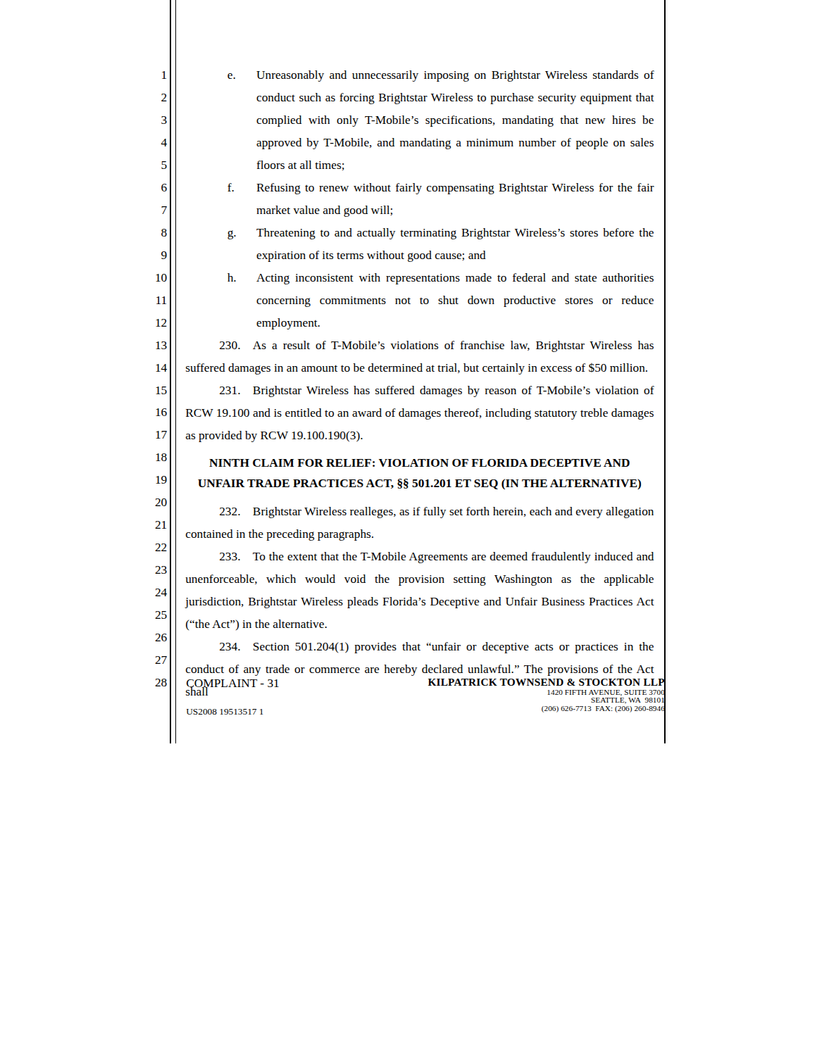1
2
3
4
5
6
7
8
9
10
11
12
13
14
15
16
17
18
19
20
21
22
23
24
25
26
27
28
e. Unreasonably and unnecessarily imposing on Brightstar Wireless standards of conduct such as forcing Brightstar Wireless to purchase security equipment that complied with only T-Mobile’s specifications, mandating that new hires be approved by T-Mobile, and mandating a minimum number of people on sales floors at all times;
f. Refusing to renew without fairly compensating Brightstar Wireless for the fair market value and good will;
g. Threatening to and actually terminating Brightstar Wireless’s stores before the expiration of its terms without good cause; and
h. Acting inconsistent with representations made to federal and state authorities concerning commitments not to shut down productive stores or reduce employment.
230. As a result of T-Mobile’s violations of franchise law, Brightstar Wireless has suffered damages in an amount to be determined at trial, but certainly in excess of $50 million.
231. Brightstar Wireless has suffered damages by reason of T-Mobile’s violation of RCW 19.100 and is entitled to an award of damages thereof, including statutory treble damages as provided by RCW 19.100.190(3).
NINTH CLAIM FOR RELIEF: VIOLATION OF FLORIDA DECEPTIVE AND
UNFAIR TRADE PRACTICES ACT, §§ 501.201 ET SEQ (IN THE ALTERNATIVE)
232. Brightstar Wireless realleges, as if fully set forth herein, each and every allegation contained in the preceding paragraphs.
233. To the extent that the T-Mobile Agreements are deemed fraudulently induced and unenforceable, which would void the provision setting Washington as the applicable jurisdiction, Brightstar Wireless pleads Florida’s Deceptive and Unfair Business Practices Act (“the Act”) in the alternative.
234. Section 501.204(1) provides that “unfair or deceptive acts or practices in the conduct of any trade or commerce are hereby declared unlawful.” The provisions of the Act shall
| COMPLAINT - 31 US2008 19513517 1 | KILPATRICK TOWNSEND & STOCKTON LLP 1420 FIFTH AVENUE, SUITE 3700 SEATTLE, WA 98101 (206) 626-7713 FAX: (206) 260-8946 |